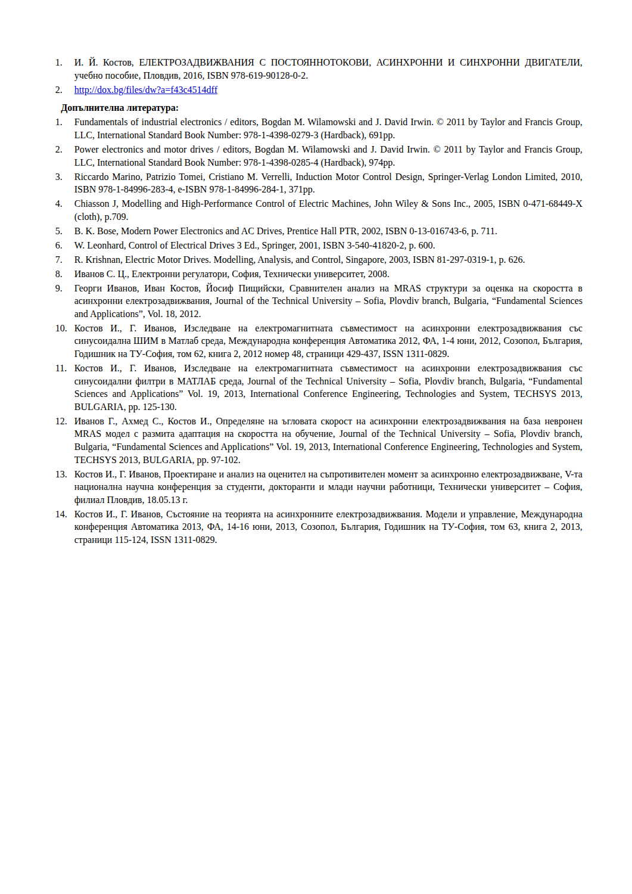И. Й. Костов, ЕЛЕКТРОЗАДВИЖВАНИЯ С ПОСТОЯННОТОКОВИ, АСИНХРОННИ И СИНХРОННИ ДВИГАТЕЛИ, учебно пособие, Пловдив, 2016, ISBN 978-619-90128-0-2.
http://dox.bg/files/dw?a=f43c4514dff
Допълнителна литература:
Fundamentals of industrial electronics / editors, Bogdan M. Wilamowski and J. David Irwin. © 2011 by Taylor and Francis Group, LLC, International Standard Book Number: 978-1-4398-0279-3 (Hardback), 691pp.
Power electronics and motor drives / editors, Bogdan M. Wilamowski and J. David Irwin. © 2011 by Taylor and Francis Group, LLC, International Standard Book Number: 978-1-4398-0285-4 (Hardback), 974pp.
Riccardo Marino, Patrizio Tomei, Cristiano M. Verrelli, Induction Motor Control Design, Springer-Verlag London Limited, 2010, ISBN 978-1-84996-283-4, e-ISBN 978-1-84996-284-1, 371pp.
Chiasson J, Modelling and High-Performance Control of Electric Machines, John Wiley & Sons Inc., 2005, ISBN 0-471-68449-X (cloth), p.709.
B. K. Bose, Modern Power Electronics and AC Drives, Prentice Hall PTR, 2002, ISBN 0-13-016743-6, p. 711.
W. Leonhard, Control of Electrical Drives 3 Ed., Springer, 2001, ISBN 3-540-41820-2, p. 600.
R. Krishnan, Electric Motor Drives. Modelling, Analysis, and Control, Singapore, 2003, ISBN 81-297-0319-1, p. 626.
Иванов С. Ц., Електронни регулатори, София, Технически университет, 2008.
Георги Иванов, Иван Костов, Йосиф Пищийски, Сравнителен анализ на MRAS структури за оценка на скоростта в асинхронни електрозадвижвания, Journal of the Technical University – Sofia, Plovdiv branch, Bulgaria, “Fundamental Sciences and Applications”, Vol. 18, 2012.
Костов И., Г. Иванов, Изследване на електромагнитната съвместимост на асинхронни електрозадвижвания със синусоидална ШИМ в Матлаб среда, Международна конференция Автоматика 2012, ФА, 1-4 юни, 2012, Созопол, България, Годишник на ТУ-София, том 62, книга 2, 2012 номер 48, страници 429-437, ISSN 1311-0829.
Костов И., Г. Иванов, Изследване на електромагнитната съвместимост на асинхронни електрозадвижвания със синусоидални филтри в МАТЛАБ среда, Journal of the Technical University – Sofia, Plovdiv branch, Bulgaria, “Fundamental Sciences and Applications” Vol. 19, 2013, International Conference Engineering, Technologies and System, TECHSYS 2013, BULGARIA, pp. 125-130.
Иванов Г., Ахмед С., Костов И., Определяне на ъгловата скорост на асинхронни електрозадвижвания на база невронен MRAS модел с размита адаптация на скоростта на обучение, Journal of the Technical University – Sofia, Plovdiv branch, Bulgaria, “Fundamental Sciences and Applications” Vol. 19, 2013, International Conference Engineering, Technologies and System, TECHSYS 2013, BULGARIA, pp. 97-102.
Костов И., Г. Иванов, Проектиране и анализ на оценител на съпротивителен момент за асинхронно електрозадвижване, V-та национална научна конференция за студенти, докторанти и млади научни работници, Технически университет – София, филиал Пловдив, 18.05.13 г.
Костов И., Г. Иванов, Състояние на теорията на асинхронните електрозадвижвания. Модели и управление, Международна конференция Автоматика 2013, ФА, 14-16 юни, 2013, Созопол, България, Годишник на ТУ-София, том 63, книга 2, 2013, страници 115-124, ISSN 1311-0829.